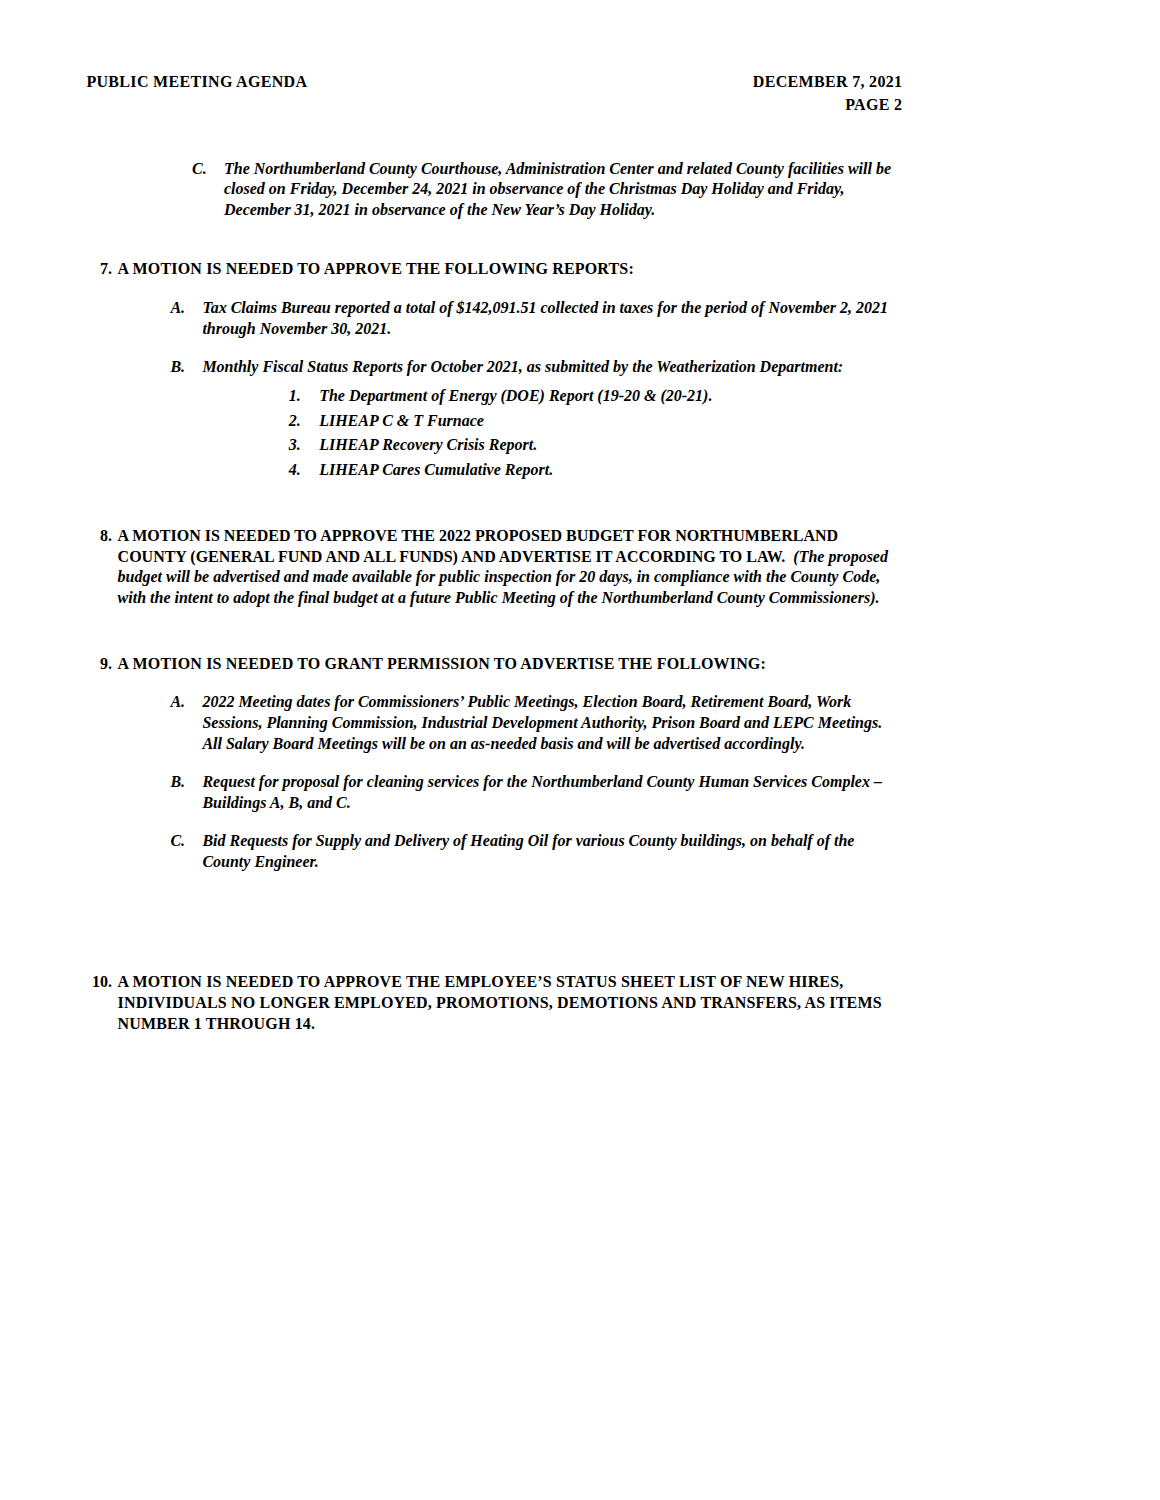PUBLIC MEETING AGENDA
DECEMBER 7, 2021 PAGE 2
C. The Northumberland County Courthouse, Administration Center and related County facilities will be closed on Friday, December 24, 2021 in observance of the Christmas Day Holiday and Friday, December 31, 2021 in observance of the New Year’s Day Holiday.
7.
A MOTION IS NEEDED TO APPROVE THE FOLLOWING REPORTS:
A. Tax Claims Bureau reported a total of $142,091.51 collected in taxes for the period of November 2, 2021 through November 30, 2021.
B. Monthly Fiscal Status Reports for October 2021, as submitted by the Weatherization Department:
1. The Department of Energy (DOE) Report (19-20 & (20-21).
2. LIHEAP C & T Furnace
3. LIHEAP Recovery Crisis Report.
4. LIHEAP Cares Cumulative Report.
8.
A MOTION IS NEEDED TO APPROVE THE 2022 PROPOSED BUDGET FOR NORTHUMBERLAND COUNTY (GENERAL FUND AND ALL FUNDS) AND ADVERTISE IT ACCORDING TO LAW. (The proposed budget will be advertised and made available for public inspection for 20 days, in compliance with the County Code, with the intent to adopt the final budget at a future Public Meeting of the Northumberland County Commissioners).
9.
A MOTION IS NEEDED TO GRANT PERMISSION TO ADVERTISE THE FOLLOWING:
A. 2022 Meeting dates for Commissioners’ Public Meetings, Election Board, Retirement Board, Work Sessions, Planning Commission, Industrial Development Authority, Prison Board and LEPC Meetings. All Salary Board Meetings will be on an as-needed basis and will be advertised accordingly.
B. Request for proposal for cleaning services for the Northumberland County Human Services Complex – Buildings A, B, and C.
C. Bid Requests for Supply and Delivery of Heating Oil for various County buildings, on behalf of the County Engineer.
10.
A MOTION IS NEEDED TO APPROVE THE EMPLOYEE’S STATUS SHEET LIST OF NEW HIRES, INDIVIDUALS NO LONGER EMPLOYED, PROMOTIONS, DEMOTIONS AND TRANSFERS, AS ITEMS NUMBER 1 THROUGH 14.